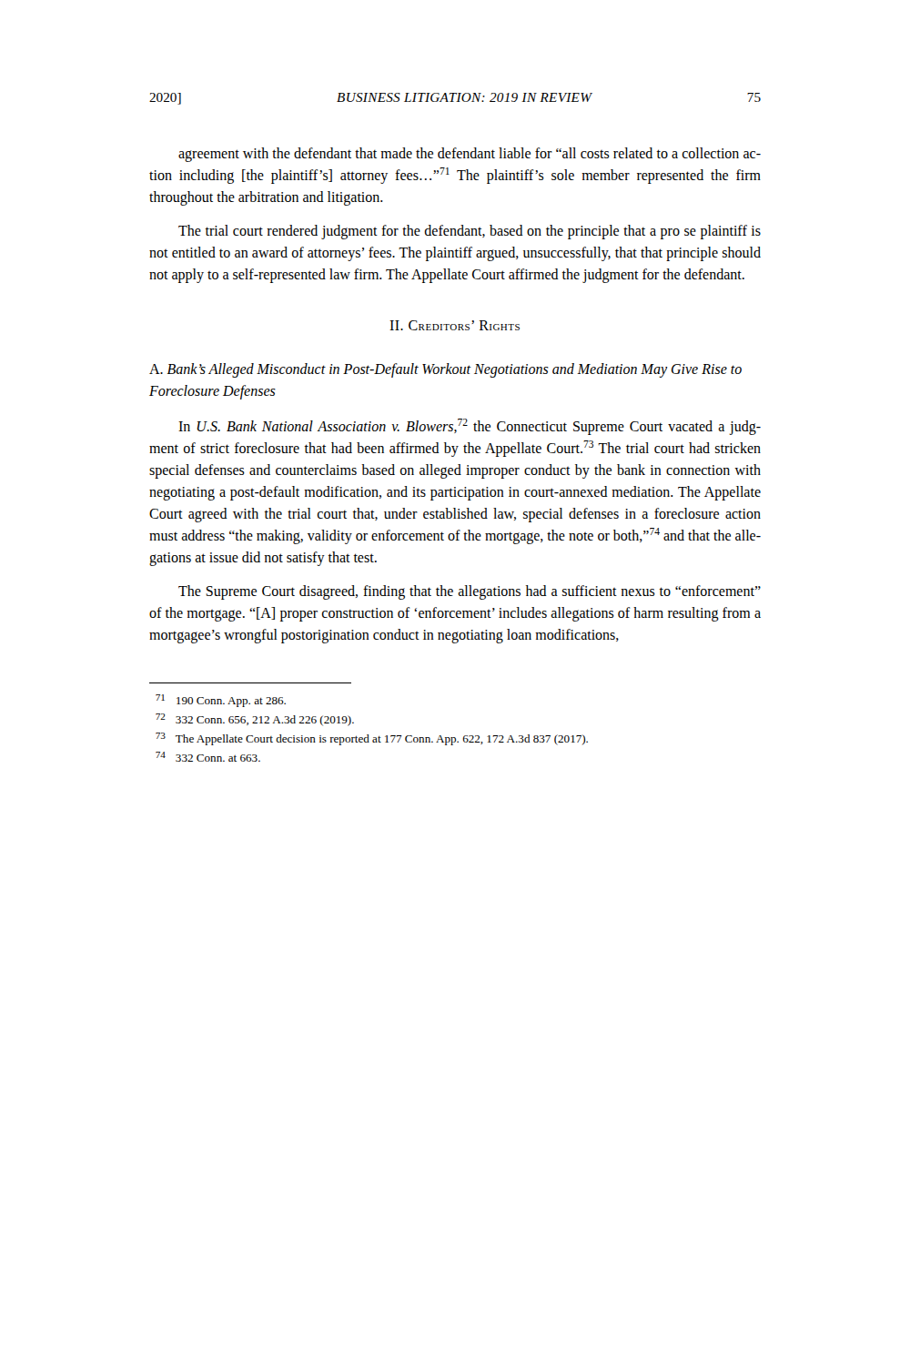2020] Business Litigation: 2019 in Review 75
agreement with the defendant that made the defendant liable for “all costs related to a collection action including [the plaintiff’s] attorney fees…”71 The plaintiff’s sole member represented the firm throughout the arbitration and litigation.
The trial court rendered judgment for the defendant, based on the principle that a pro se plaintiff is not entitled to an award of attorneys’ fees. The plaintiff argued, unsuccessfully, that that principle should not apply to a self-represented law firm. The Appellate Court affirmed the judgment for the defendant.
II. Creditors’ Rights
A. Bank’s Alleged Misconduct in Post-Default Workout Negotiations and Mediation May Give Rise to Foreclosure Defenses
In U.S. Bank National Association v. Blowers,72 the Connecticut Supreme Court vacated a judgment of strict foreclosure that had been affirmed by the Appellate Court.73 The trial court had stricken special defenses and counterclaims based on alleged improper conduct by the bank in connection with negotiating a post-default modification, and its participation in court-annexed mediation. The Appellate Court agreed with the trial court that, under established law, special defenses in a foreclosure action must address “the making, validity or enforcement of the mortgage, the note or both,”74 and that the allegations at issue did not satisfy that test.
The Supreme Court disagreed, finding that the allegations had a sufficient nexus to “enforcement” of the mortgage. “[A] proper construction of ‘enforcement’ includes allegations of harm resulting from a mortgagee’s wrongful postorigination conduct in negotiating loan modifications,
71190 Conn. App. at 286.
72332 Conn. 656, 212 A.3d 226 (2019).
73 The Appellate Court decision is reported at 177 Conn. App. 622, 172 A.3d 837 (2017).
74332 Conn. at 663.